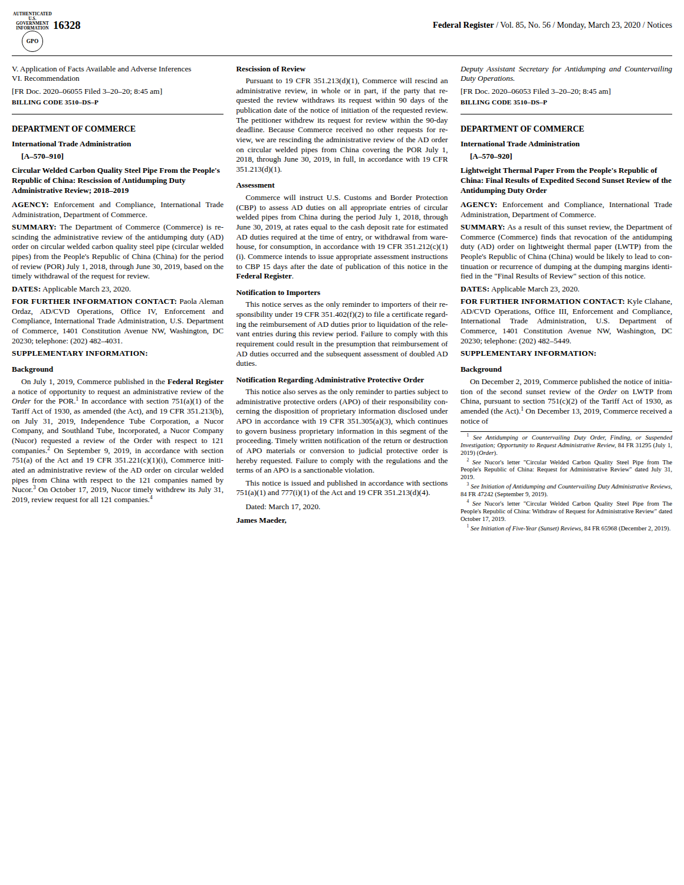AUTHENTICATED
U.S. GOVERNMENT
INFORMATION
GPO
16328
Federal Register / Vol. 85, No. 56 / Monday, March 23, 2020 / Notices
V. Application of Facts Available and Adverse Inferences
VI. Recommendation
[FR Doc. 2020–06055 Filed 3–20–20; 8:45 am]
BILLING CODE 3510–DS–P
DEPARTMENT OF COMMERCE
International Trade Administration
[A–570–910]
Circular Welded Carbon Quality Steel Pipe From the People's Republic of China: Rescission of Antidumping Duty Administrative Review; 2018–2019
AGENCY: Enforcement and Compliance, International Trade Administration, Department of Commerce.
SUMMARY: The Department of Commerce (Commerce) is rescinding the administrative review of the antidumping duty (AD) order on circular welded carbon quality steel pipe (circular welded pipes) from the People's Republic of China (China) for the period of review (POR) July 1, 2018, through June 30, 2019, based on the timely withdrawal of the request for review.
DATES: Applicable March 23, 2020.
FOR FURTHER INFORMATION CONTACT: Paola Aleman Ordaz, AD/CVD Operations, Office IV, Enforcement and Compliance, International Trade Administration, U.S. Department of Commerce, 1401 Constitution Avenue NW, Washington, DC 20230; telephone: (202) 482–4031.
SUPPLEMENTARY INFORMATION:
Background
On July 1, 2019, Commerce published in the Federal Register a notice of opportunity to request an administrative review of the Order for the POR.1 In accordance with section 751(a)(1) of the Tariff Act of 1930, as amended (the Act), and 19 CFR 351.213(b), on July 31, 2019, Independence Tube Corporation, a Nucor Company, and Southland Tube, Incorporated, a Nucor Company (Nucor) requested a review of the Order with respect to 121 companies.2 On September 9, 2019, in accordance with section 751(a) of the Act and 19 CFR 351.221(c)(1)(i), Commerce initiated an administrative review of the AD order on circular welded pipes from China with respect to the 121 companies named by Nucor.3 On October 17, 2019, Nucor timely withdrew its July 31, 2019, review request for all 121 companies.4
Rescission of Review
Pursuant to 19 CFR 351.213(d)(1), Commerce will rescind an administrative review, in whole or in part, if the party that requested the review withdraws its request within 90 days of the publication date of the notice of initiation of the requested review. The petitioner withdrew its request for review within the 90-day deadline. Because Commerce received no other requests for review, we are rescinding the administrative review of the AD order on circular welded pipes from China covering the POR July 1, 2018, through June 30, 2019, in full, in accordance with 19 CFR 351.213(d)(1).
Assessment
Commerce will instruct U.S. Customs and Border Protection (CBP) to assess AD duties on all appropriate entries of circular welded pipes from China during the period July 1, 2018, through June 30, 2019, at rates equal to the cash deposit rate for estimated AD duties required at the time of entry, or withdrawal from warehouse, for consumption, in accordance with 19 CFR 351.212(c)(1)(i). Commerce intends to issue appropriate assessment instructions to CBP 15 days after the date of publication of this notice in the Federal Register.
Notification to Importers
This notice serves as the only reminder to importers of their responsibility under 19 CFR 351.402(f)(2) to file a certificate regarding the reimbursement of AD duties prior to liquidation of the relevant entries during this review period. Failure to comply with this requirement could result in the presumption that reimbursement of AD duties occurred and the subsequent assessment of doubled AD duties.
Notification Regarding Administrative Protective Order
This notice also serves as the only reminder to parties subject to administrative protective orders (APO) of their responsibility concerning the disposition of proprietary information disclosed under APO in accordance with 19 CFR 351.305(a)(3), which continues to govern business proprietary information in this segment of the proceeding. Timely written notification of the return or destruction of APO materials or conversion to judicial protective order is hereby requested. Failure to comply with the regulations and the terms of an APO is a sanctionable violation.
This notice is issued and published in accordance with sections 751(a)(1) and 777(i)(1) of the Act and 19 CFR 351.213(d)(4).
Dated: March 17, 2020.
James Maeder,
Deputy Assistant Secretary for Antidumping and Countervailing Duty Operations.
[FR Doc. 2020–06053 Filed 3–20–20; 8:45 am]
BILLING CODE 3510–DS–P
DEPARTMENT OF COMMERCE
International Trade Administration
[A–570–920]
Lightweight Thermal Paper From the People's Republic of China: Final Results of Expedited Second Sunset Review of the Antidumping Duty Order
AGENCY: Enforcement and Compliance, International Trade Administration, Department of Commerce.
SUMMARY: As a result of this sunset review, the Department of Commerce (Commerce) finds that revocation of the antidumping duty (AD) order on lightweight thermal paper (LWTP) from the People's Republic of China (China) would be likely to lead to continuation or recurrence of dumping at the dumping margins identified in the "Final Results of Review" section of this notice.
DATES: Applicable March 23, 2020.
FOR FURTHER INFORMATION CONTACT: Kyle Clahane, AD/CVD Operations, Office III, Enforcement and Compliance, International Trade Administration, U.S. Department of Commerce, 1401 Constitution Avenue NW, Washington, DC 20230; telephone: (202) 482–5449.
SUPPLEMENTARY INFORMATION:
Background
On December 2, 2019, Commerce published the notice of initiation of the second sunset review of the Order on LWTP from China, pursuant to section 751(c)(2) of the Tariff Act of 1930, as amended (the Act).1 On December 13, 2019, Commerce received a notice of
1 See Antidumping or Countervailing Duty Order, Finding, or Suspended Investigation; Opportunity to Request Administrative Review, 84 FR 31295 (July 1, 2019) (Order).
2 See Nucor's letter "Circular Welded Carbon Quality Steel Pipe from The People's Republic of China: Request for Administrative Review" dated July 31, 2019.
3 See Initiation of Antidumping and Countervailing Duty Administrative Reviews, 84 FR 47242 (September 9, 2019).
4 See Nucor's letter "Circular Welded Carbon Quality Steel Pipe from The People's Republic of China: Withdraw of Request for Administrative Review" dated October 17, 2019.
1 See Initiation of Five-Year (Sunset) Reviews, 84 FR 65968 (December 2, 2019).